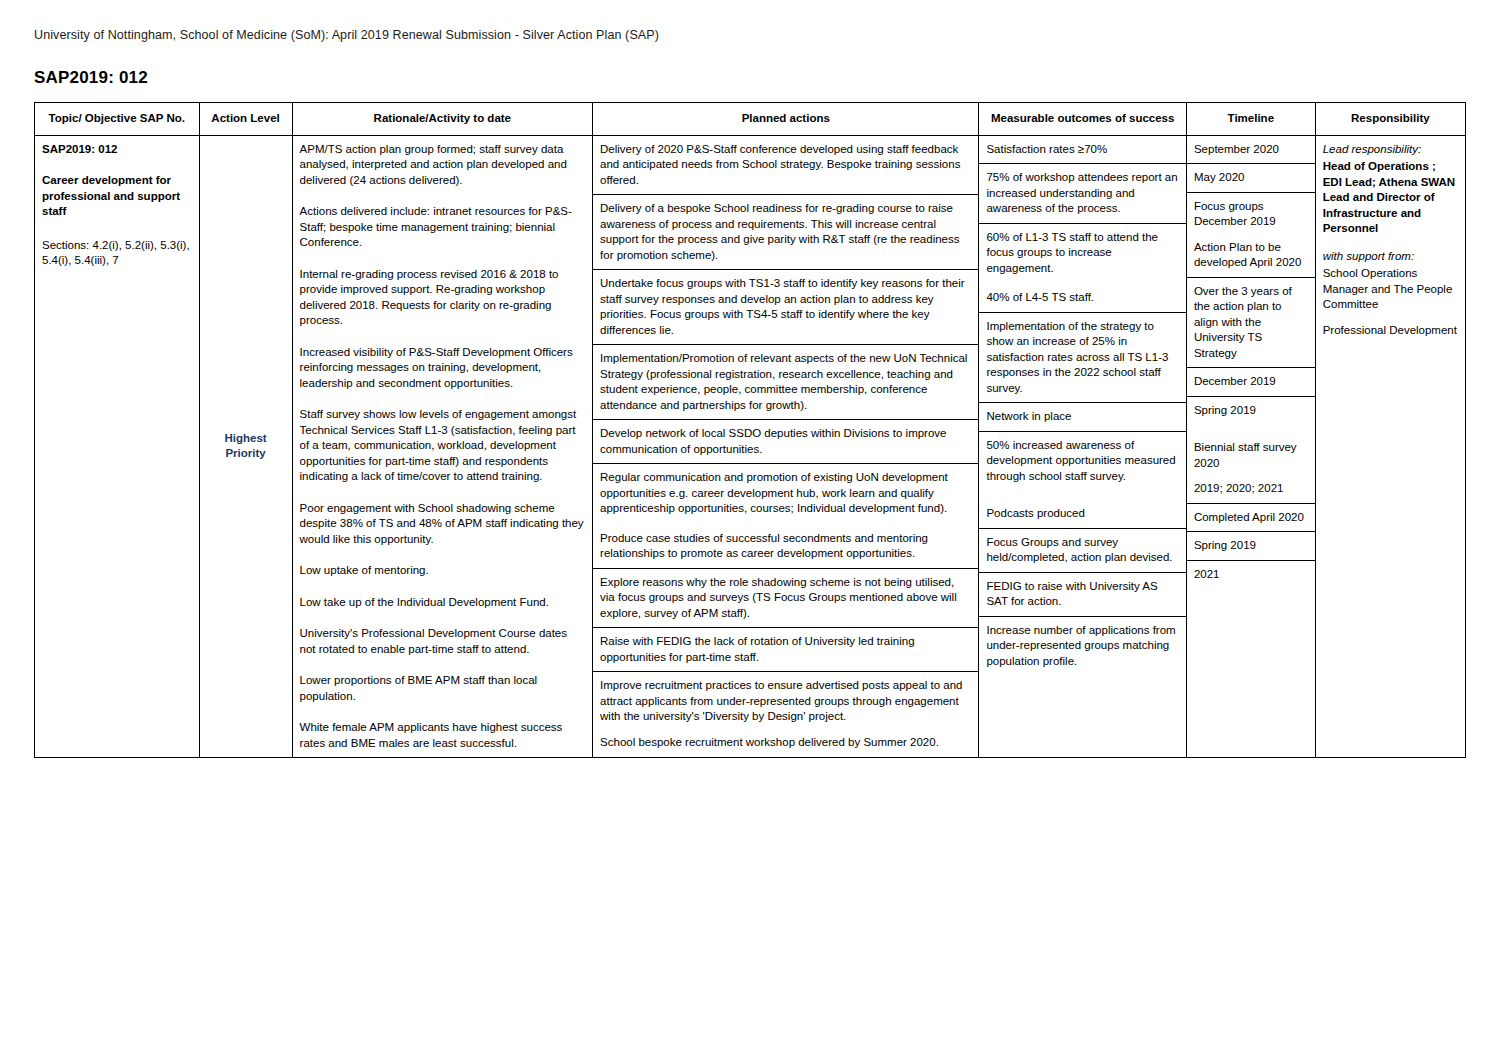University of Nottingham, School of Medicine (SoM): April 2019 Renewal Submission - Silver Action Plan (SAP)
SAP2019: 012
| Topic/ Objective SAP No. | Action Level | Rationale/Activity to date | Planned actions | Measurable outcomes of success | Timeline | Responsibility |
| --- | --- | --- | --- | --- | --- | --- |
| SAP2019: 012 Career development for professional and support staff Sections: 4.2(i), 5.2(ii), 5.3(i), 5.4(i), 5.4(iii), 7 | Highest Priority | APM/TS action plan group formed; staff survey data analysed, interpreted and action plan developed and delivered (24 actions delivered). Actions delivered include: intranet resources for P&S-Staff; bespoke time management training; biennial Conference. Internal re-grading process revised 2016 & 2018 to provide improved support. Re-grading workshop delivered 2018. Requests for clarity on re-grading process. Increased visibility of P&S-Staff Development Officers reinforcing messages on training, development, leadership and secondment opportunities. Staff survey shows low levels of engagement amongst Technical Services Staff L1-3 (satisfaction, feeling part of a team, communication, workload, development opportunities for part-time staff) and respondents indicating a lack of time/cover to attend training. Poor engagement with School shadowing scheme despite 38% of TS and 48% of APM staff indicating they would like this opportunity. Low uptake of mentoring. Low take up of the Individual Development Fund. University's Professional Development Course dates not rotated to enable part-time staff to attend. Lower proportions of BME APM staff than local population. White female APM applicants have highest success rates and BME males are least successful. | / Delivery of 2020 P&S-Staff conference developed using staff feedback and anticipated needs from School strategy. Bespoke training sessions offered. / / Delivery of a bespoke School readiness for re-grading course to raise awareness of process and requirements. This will increase central support for the process and give parity with R&T staff (re the readiness for promotion scheme). / / Undertake focus groups with TS1-3 staff to identify key reasons for their staff survey responses and develop an action plan to address key priorities. Focus groups with TS4-5 staff to identify where the key differences lie. / / Implementation/Promotion of relevant aspects of the new UoN Technical Strategy (professional registration, research excellence, teaching and student experience, people, committee membership, conference attendance and partnerships for growth). / / Develop network of local SSDO deputies within Divisions to improve communication of opportunities. / / Regular communication and promotion of existing UoN development opportunities e.g. career development hub, work learn and qualify apprenticeship opportunities, courses; Individual development fund). Produce case studies of successful secondments and mentoring relationships to promote as career development opportunities. / / Explore reasons why the role shadowing scheme is not being utilised, via focus groups and surveys (TS Focus Groups mentioned above will explore, survey of APM staff). / / Raise with FEDIG the lack of rotation of University led training opportunities for part-time staff. / / Improve recruitment practices to ensure advertised posts appeal to and attract applicants from under-represented groups through engagement with the university's 'Diversity by Design' project. School bespoke recruitment workshop delivered by Summer 2020. / | / Satisfaction rates ≥70% / / 75% of workshop attendees report an increased understanding and awareness of the process. / / 60% of L1-3 TS staff to attend the focus groups to increase engagement. 40% of L4-5 TS staff. / / Implementation of the strategy to show an increase of 25% in satisfaction rates across all TS L1-3 responses in the 2022 school staff survey. / / Network in place / / 50% increased awareness of development opportunities measured through school staff survey. Podcasts produced / / Focus Groups and survey held/completed, action plan devised. / / FEDIG to raise with University AS SAT for action. / / Increase number of applications from under-represented groups matching population profile. / | / September 2020 / / May 2020 / / Focus groups December 2019 Action Plan to be developed April 2020 / / Over the 3 years of the action plan to align with the University TS Strategy / / December 2019 / / Spring 2019 Biennial staff survey 2020 2019; 2020; 2021 / / Completed April 2020 / / Spring 2019 / / 2021 / | Lead responsibility: Head of Operations ; EDI Lead; Athena SWAN Lead and Director of Infrastructure and Personnel with support from: School Operations Manager and The People Committee Professional Development |